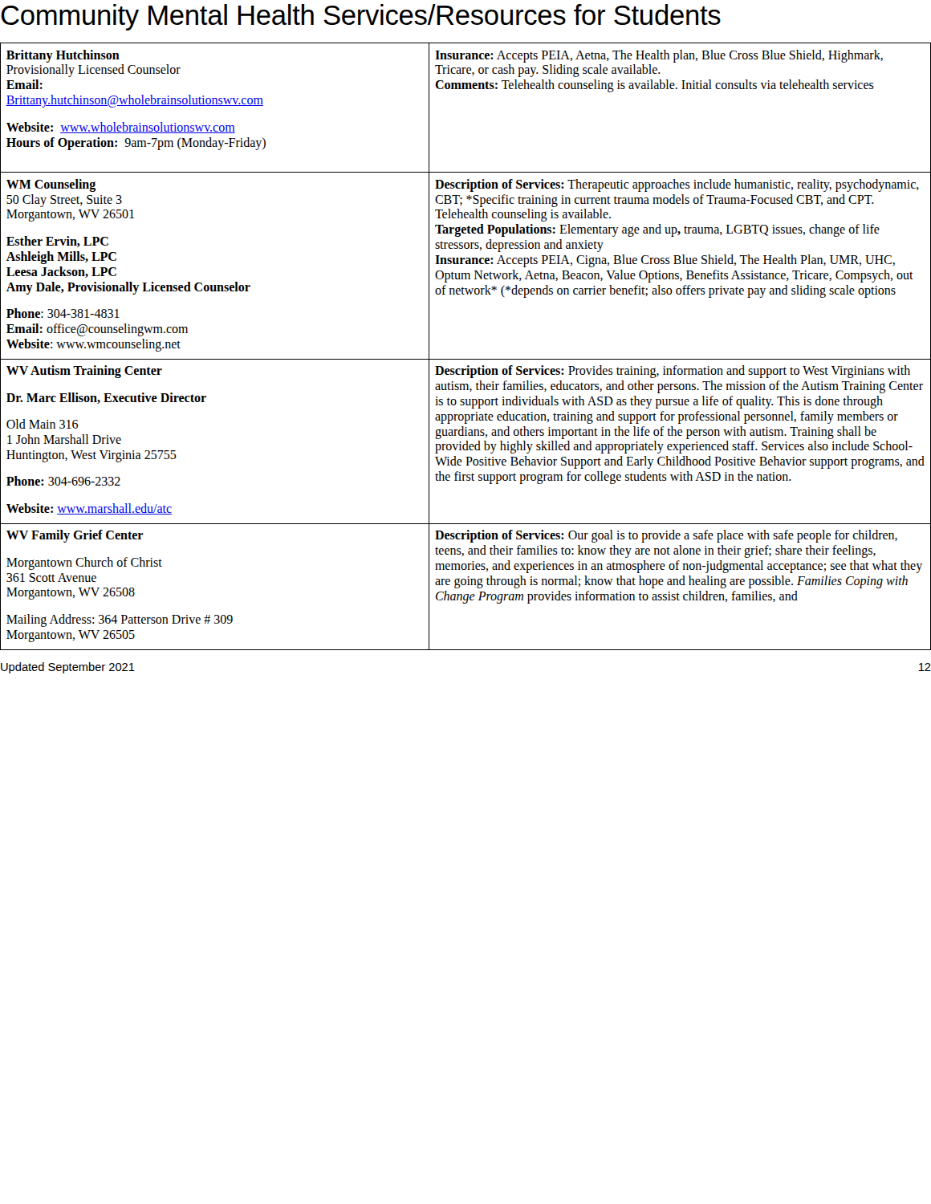Community Mental Health Services/Resources for Students
| Brittany Hutchinson Provisionally Licensed Counselor Email: Brittany.hutchinson@wholebrainsolutionswv.com Website: www.wholebrainsolutionswv.com Hours of Operation: 9am-7pm (Monday-Friday) | Insurance: Accepts PEIA, Aetna, The Health plan, Blue Cross Blue Shield, Highmark, Tricare, or cash pay. Sliding scale available. Comments: Telehealth counseling is available. Initial consults via telehealth services |
| WM Counseling 50 Clay Street, Suite 3 Morgantown, WV 26501 Esther Ervin, LPC Ashleigh Mills, LPC Leesa Jackson, LPC Amy Dale, Provisionally Licensed Counselor Phone : 304-381-4831 Email: office@counselingwm.com Website : www.wmcounseling.net | Description of Services: Therapeutic approaches include humanistic, reality, psychodynamic, CBT; *Specific training in current trauma models of Trauma-Focused CBT, and CPT. Telehealth counseling is available. Targeted Populations: Elementary age and up , trauma, LGBTQ issues, change of life stressors, depression and anxiety Insurance: Accepts PEIA, Cigna, Blue Cross Blue Shield, The Health Plan, UMR, UHC, Optum Network, Aetna, Beacon, Value Options, Benefits Assistance, Tricare, Compsych, out of network* (*depends on carrier benefit; also offers private pay and sliding scale options |
| WV Autism Training Center Dr. Marc Ellison, Executive Director Old Main 316 1 John Marshall Drive Huntington, West Virginia 25755 Phone: 304-696-2332 Website: www.marshall.edu/atc | Description of Services: Provides training, information and support to West Virginians with autism, their families, educators, and other persons. The mission of the Autism Training Center is to support individuals with ASD as they pursue a life of quality. This is done through appropriate education, training and support for professional personnel, family members or guardians, and others important in the life of the person with autism. Training shall be provided by highly skilled and appropriately experienced staff. Services also include School-Wide Positive Behavior Support and Early Childhood Positive Behavior support programs, and the first support program for college students with ASD in the nation. |
| WV Family Grief Center Morgantown Church of Christ 361 Scott Avenue Morgantown, WV 26508 Mailing Address: 364 Patterson Drive # 309 Morgantown, WV 26505 | Description of Services: Our goal is to provide a safe place with safe people for children, teens, and their families to: know they are not alone in their grief; share their feelings, memories, and experiences in an atmosphere of non-judgmental acceptance; see that what they are going through is normal; know that hope and healing are possible. Families Coping with Change Program provides information to assist children, families, and |
Updated September 2021 12